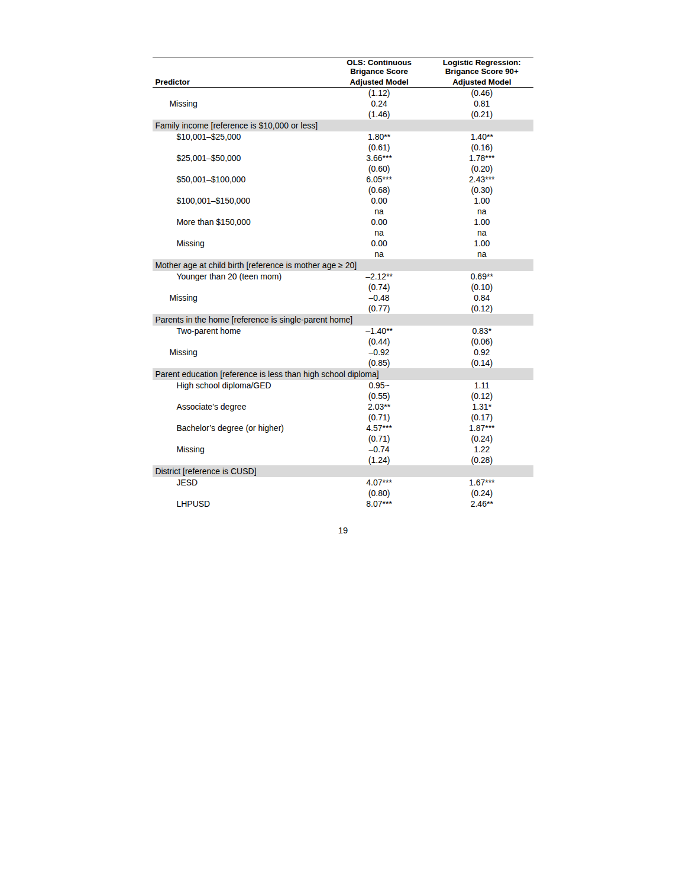| | OLS: Continuous Brigance Score | Logistic Regression: Brigance Score 90+ |
| --- | --- | --- |
| Predictor | Adjusted Model | Adjusted Model |
| | (1.12) | (0.46) |
| Missing | 0.24 | 0.81 |
| | (1.46) | (0.21) |
| Family income [reference is $10,000 or less] |
| $10,001–$25,000 | 1.80** | 1.40** |
| | (0.61) | (0.16) |
| $25,001–$50,000 | 3.66*** | 1.78*** |
| | (0.60) | (0.20) |
| $50,001–$100,000 | 6.05*** | 2.43*** |
| | (0.68) | (0.30) |
| $100,001–$150,000 | 0.00 | 1.00 |
| | na | na |
| More than $150,000 | 0.00 | 1.00 |
| | na | na |
| Missing | 0.00 | 1.00 |
| | na | na |
| Mother age at child birth [reference is mother age ≥ 20] |
| Younger than 20 (teen mom) | –2.12** | 0.69** |
| | (0.74) | (0.10) |
| Missing | –0.48 | 0.84 |
| | (0.77) | (0.12) |
| Parents in the home [reference is single-parent home] |
| Two-parent home | –1.40** | 0.83* |
| | (0.44) | (0.06) |
| Missing | –0.92 | 0.92 |
| | (0.85) | (0.14) |
| Parent education [reference is less than high school diploma] |
| High school diploma/GED | 0.95~ | 1.11 |
| | (0.55) | (0.12) |
| Associate’s degree | 2.03** | 1.31* |
| | (0.71) | (0.17) |
| Bachelor’s degree (or higher) | 4.57*** | 1.87*** |
| | (0.71) | (0.24) |
| Missing | –0.74 | 1.22 |
| | (1.24) | (0.28) |
| District [reference is CUSD] |
| JESD | 4.07*** | 1.67*** |
| | (0.80) | (0.24) |
| LHPUSD | 8.07*** | 2.46** |
19